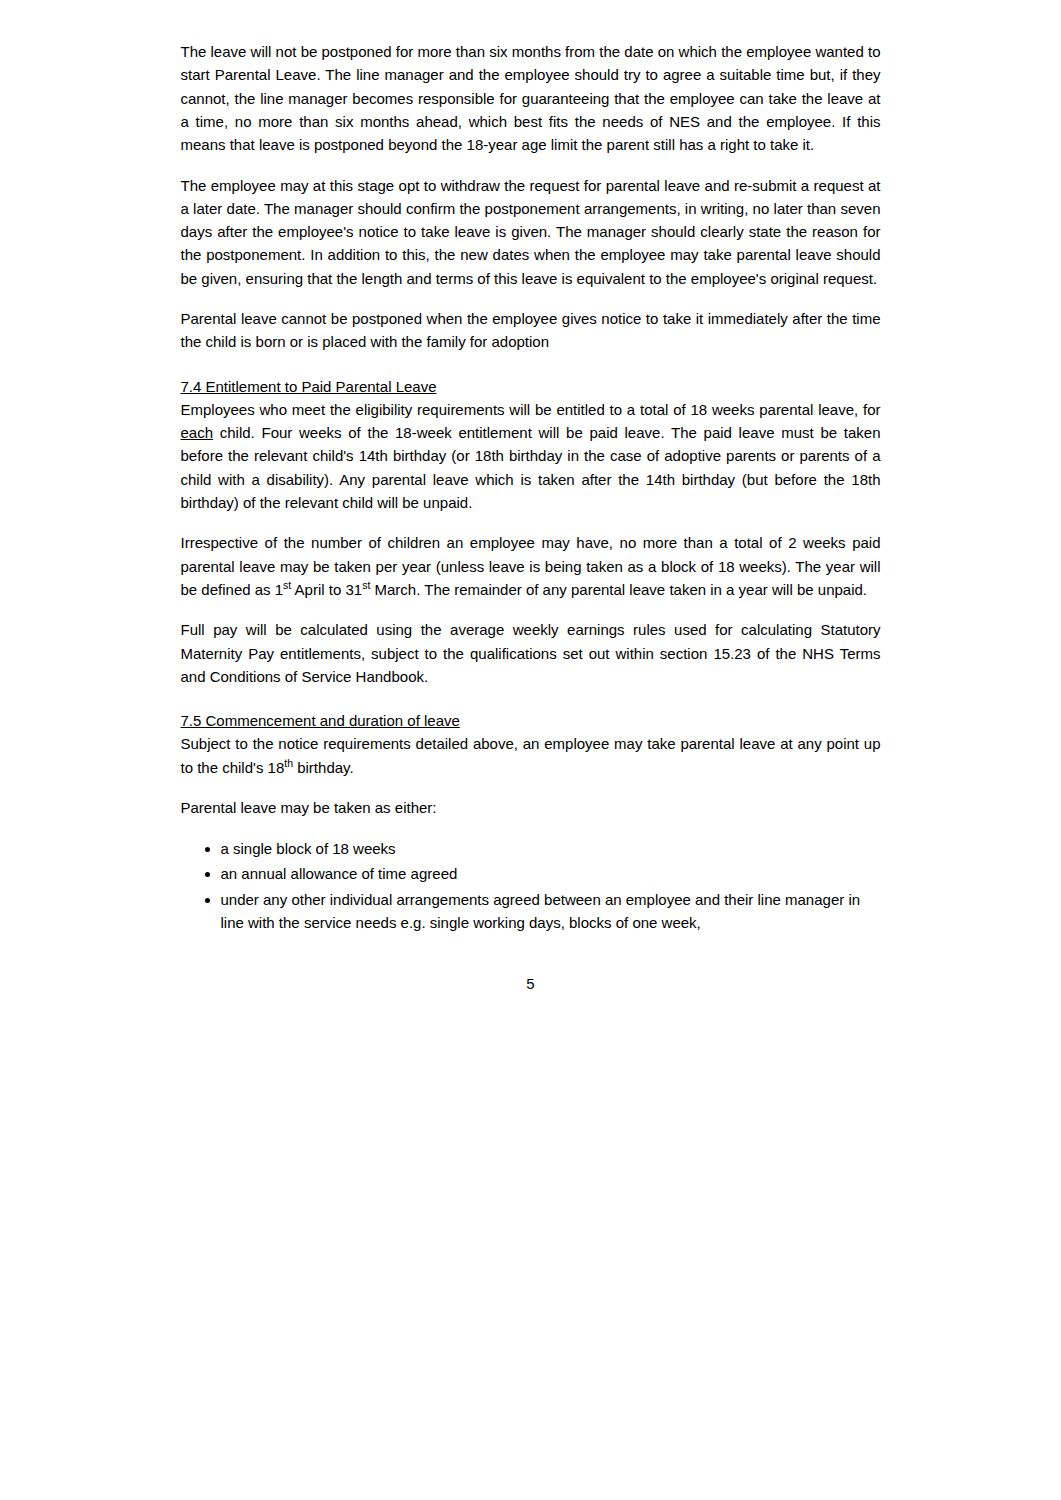The leave will not be postponed for more than six months from the date on which the employee wanted to start Parental Leave. The line manager and the employee should try to agree a suitable time but, if they cannot, the line manager becomes responsible for guaranteeing that the employee can take the leave at a time, no more than six months ahead, which best fits the needs of NES and the employee. If this means that leave is postponed beyond the 18-year age limit the parent still has a right to take it.
The employee may at this stage opt to withdraw the request for parental leave and re-submit a request at a later date. The manager should confirm the postponement arrangements, in writing, no later than seven days after the employee's notice to take leave is given. The manager should clearly state the reason for the postponement. In addition to this, the new dates when the employee may take parental leave should be given, ensuring that the length and terms of this leave is equivalent to the employee's original request.
Parental leave cannot be postponed when the employee gives notice to take it immediately after the time the child is born or is placed with the family for adoption
7.4 Entitlement to Paid Parental Leave
Employees who meet the eligibility requirements will be entitled to a total of 18 weeks parental leave, for each child. Four weeks of the 18-week entitlement will be paid leave. The paid leave must be taken before the relevant child's 14th birthday (or 18th birthday in the case of adoptive parents or parents of a child with a disability). Any parental leave which is taken after the 14th birthday (but before the 18th birthday) of the relevant child will be unpaid.
Irrespective of the number of children an employee may have, no more than a total of 2 weeks paid parental leave may be taken per year (unless leave is being taken as a block of 18 weeks). The year will be defined as 1st April to 31st March. The remainder of any parental leave taken in a year will be unpaid.
Full pay will be calculated using the average weekly earnings rules used for calculating Statutory Maternity Pay entitlements, subject to the qualifications set out within section 15.23 of the NHS Terms and Conditions of Service Handbook.
7.5 Commencement and duration of leave
Subject to the notice requirements detailed above, an employee may take parental leave at any point up to the child's 18th birthday.
Parental leave may be taken as either:
a single block of 18 weeks
an annual allowance of time agreed
under any other individual arrangements agreed between an employee and their line manager in line with the service needs e.g. single working days, blocks of one week,
5